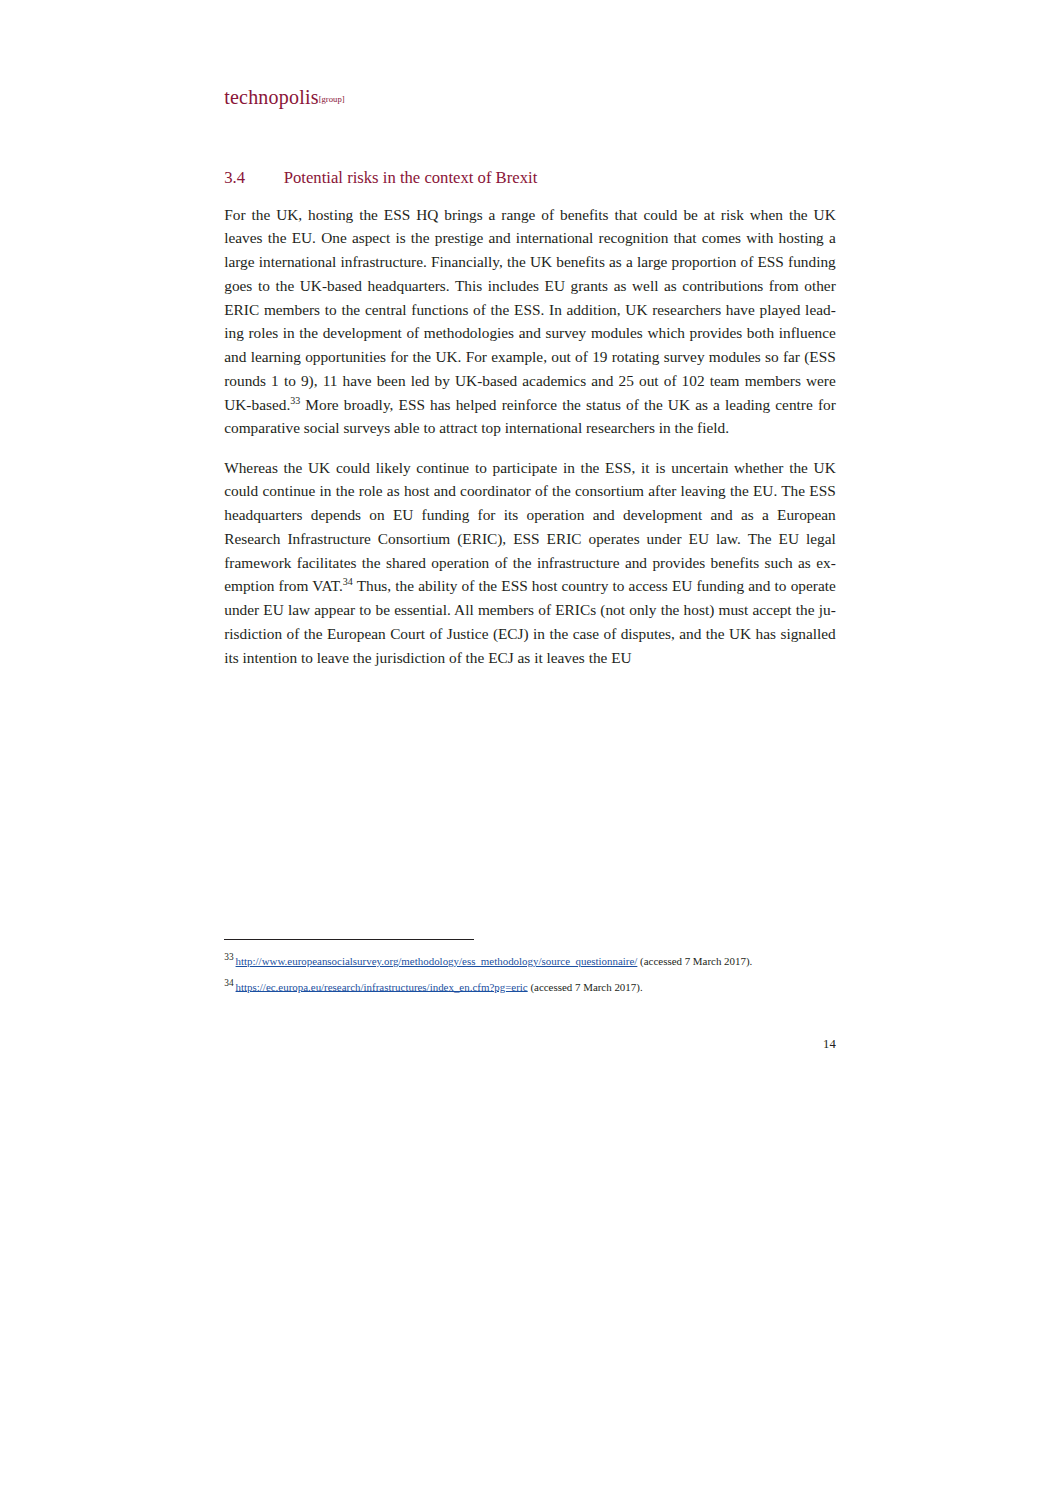technopolis[group]
3.4 Potential risks in the context of Brexit
For the UK, hosting the ESS HQ brings a range of benefits that could be at risk when the UK leaves the EU. One aspect is the prestige and international recognition that comes with hosting a large international infrastructure. Financially, the UK benefits as a large proportion of ESS funding goes to the UK-based headquarters. This includes EU grants as well as contributions from other ERIC members to the central functions of the ESS. In addition, UK researchers have played leading roles in the development of methodologies and survey modules which provides both influence and learning opportunities for the UK. For example, out of 19 rotating survey modules so far (ESS rounds 1 to 9), 11 have been led by UK-based academics and 25 out of 102 team members were UK-based.33 More broadly, ESS has helped reinforce the status of the UK as a leading centre for comparative social surveys able to attract top international researchers in the field.
Whereas the UK could likely continue to participate in the ESS, it is uncertain whether the UK could continue in the role as host and coordinator of the consortium after leaving the EU. The ESS headquarters depends on EU funding for its operation and development and as a European Research Infrastructure Consortium (ERIC), ESS ERIC operates under EU law. The EU legal framework facilitates the shared operation of the infrastructure and provides benefits such as exemption from VAT.34 Thus, the ability of the ESS host country to access EU funding and to operate under EU law appear to be essential. All members of ERICs (not only the host) must accept the jurisdiction of the European Court of Justice (ECJ) in the case of disputes, and the UK has signalled its intention to leave the jurisdiction of the ECJ as it leaves the EU
33 http://www.europeansocialsurvey.org/methodology/ess_methodology/source_questionnaire/ (accessed 7 March 2017).
34 https://ec.europa.eu/research/infrastructures/index_en.cfm?pg=eric (accessed 7 March 2017).
14